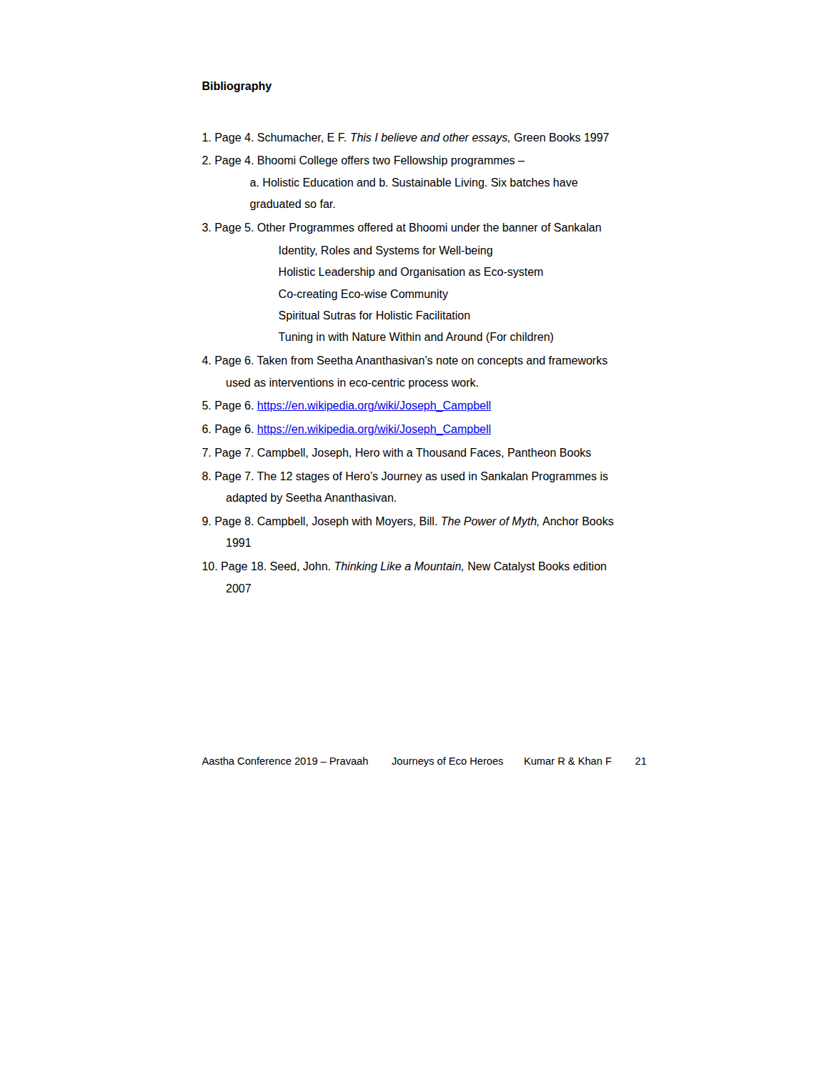Bibliography
1. Page 4. Schumacher, E F. This I believe and other essays, Green Books 1997
2. Page 4. Bhoomi College offers two Fellowship programmes –
a. Holistic Education and b. Sustainable Living. Six batches have graduated so far.
3. Page 5. Other Programmes offered at Bhoomi under the banner of Sankalan
Identity, Roles and Systems for Well-being
Holistic Leadership and Organisation as Eco-system
Co-creating Eco-wise Community
Spiritual Sutras for Holistic Facilitation
Tuning in with Nature Within and Around (For children)
4. Page 6. Taken from Seetha Ananthasivan’s note on concepts and frameworks used as interventions in eco-centric process work.
5. Page 6. https://en.wikipedia.org/wiki/Joseph_Campbell
6. Page 6. https://en.wikipedia.org/wiki/Joseph_Campbell
7. Page 7. Campbell, Joseph, Hero with a Thousand Faces, Pantheon Books
8. Page 7. The 12 stages of Hero’s Journey as used in Sankalan Programmes is adapted by Seetha Ananthasivan.
9. Page 8. Campbell, Joseph with Moyers, Bill. The Power of Myth, Anchor Books 1991
10. Page 18. Seed, John. Thinking Like a Mountain, New Catalyst Books edition 2007
Aastha Conference 2019 – Pravaah Journeys of Eco Heroes Kumar R & Khan F 21